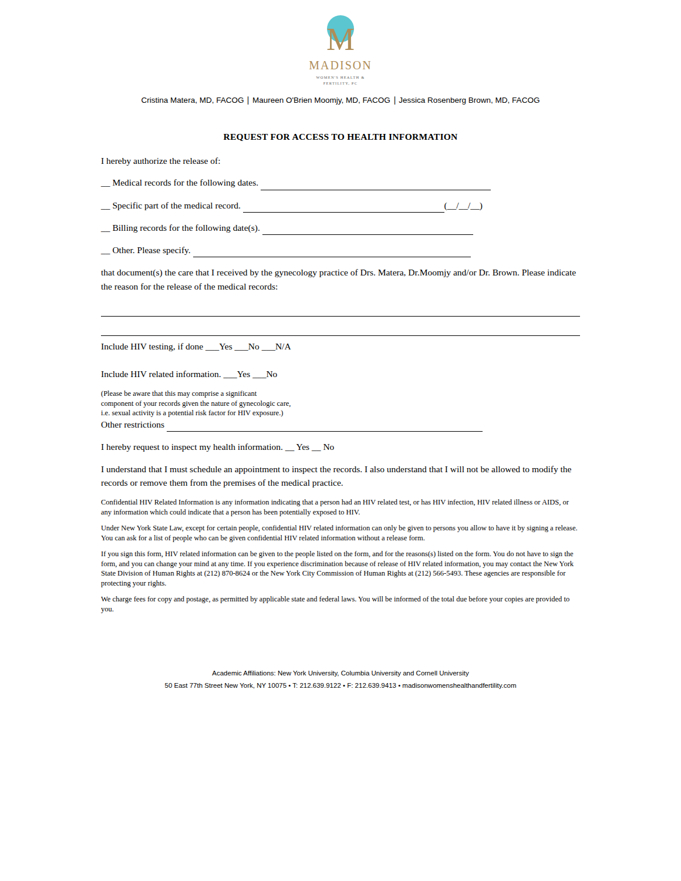M
MADISON
WOMEN'S HEALTH & FERTILITY, PC
Cristina Matera, MD, FACOG ∣ Maureen O'Brien Moomjy, MD, FACOG ∣ Jessica Rosenberg Brown, MD, FACOG
REQUEST FOR ACCESS TO HEALTH INFORMATION
I hereby authorize the release of:
__ Medical records for the following dates.
__ Specific part of the medical record. (__/__/__)
__ Billing records for the following date(s).
__ Other. Please specify.
that document(s) the care that I received by the gynecology practice of Drs. Matera, Dr.Moomjy and/or Dr. Brown. Please indicate the reason for the release of the medical records:
Include HIV testing, if done ___Yes ___No ___N/A
Include HIV related information. ___Yes ___No
(Please be aware that this may comprise a significant
component of your records given the nature of gynecologic care,
i.e. sexual activity is a potential risk factor for HIV exposure.)
Other restrictions
I hereby request to inspect my health information. __ Yes __ No
I understand that I must schedule an appointment to inspect the records. I also understand that I will not be allowed to modify the records or remove them from the premises of the medical practice.
Confidential HIV Related Information is any information indicating that a person had an HIV related test, or has HIV infection, HIV related illness or AIDS, or any information which could indicate that a person has been potentially exposed to HIV.
Under New York State Law, except for certain people, confidential HIV related information can only be given to persons you allow to have it by signing a release. You can ask for a list of people who can be given confidential HIV related information without a release form.
If you sign this form, HIV related information can be given to the people listed on the form, and for the reasons(s) listed on the form. You do not have to sign the form, and you can change your mind at any time. If you experience discrimination because of release of HIV related information, you may contact the New York State Division of Human Rights at (212) 870-8624 or the New York City Commission of Human Rights at (212) 566-5493. These agencies are responsible for protecting your rights.
We charge fees for copy and postage, as permitted by applicable state and federal laws. You will be informed of the total due before your copies are provided to you.
Academic Affiliations: New York University, Columbia University and Cornell University
50 East 77th Street New York, NY 10075 • T: 212.639.9122 • F: 212.639.9413 • madisonwomenshealthandfertility.com